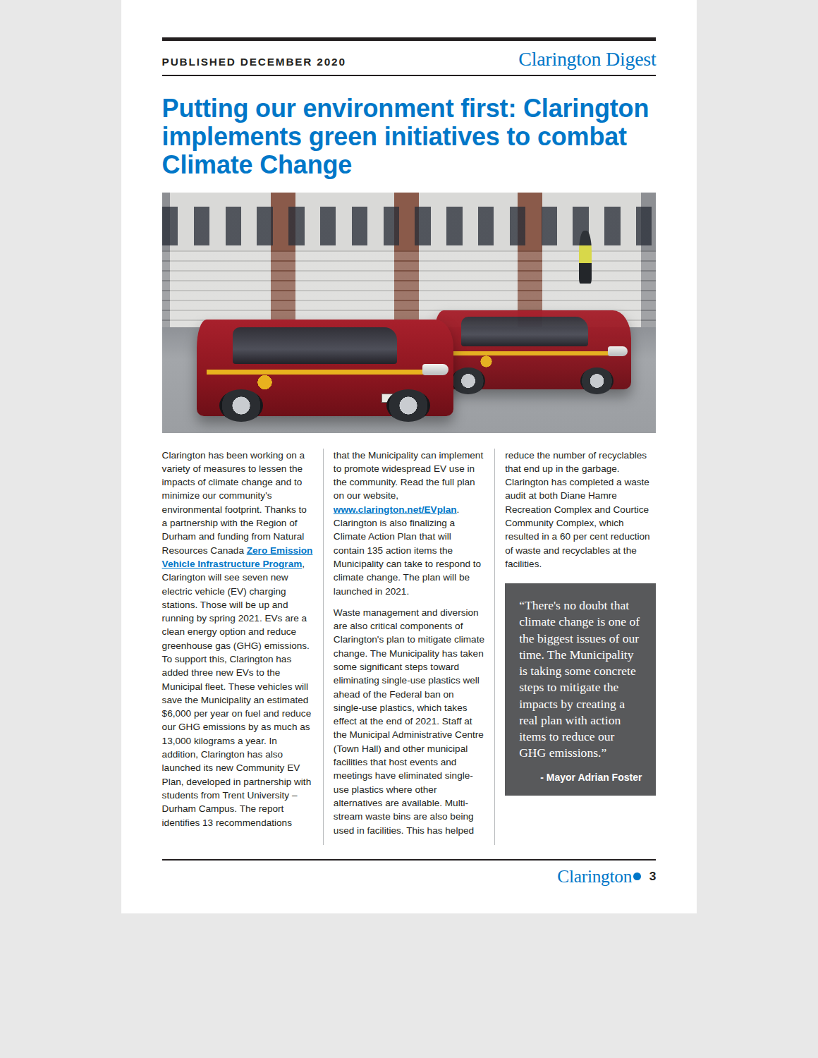Published December 2020
Clarington Digest
Putting our environment first: Clarington implements green initiatives to combat Climate Change
GVCV 624
Clarington has been working on a variety of measures to lessen the impacts of climate change and to minimize our community's environmental footprint. Thanks to a partnership with the Region of Durham and funding from Natural Resources Canada Zero Emission Vehicle Infrastructure Program, Clarington will see seven new electric vehicle (EV) charging stations. Those will be up and running by spring 2021. EVs are a clean energy option and reduce greenhouse gas (GHG) emissions. To support this, Clarington has added three new EVs to the Municipal fleet. These vehicles will save the Municipality an estimated $6,000 per year on fuel and reduce our GHG emissions by as much as 13,000 kilograms a year. In addition, Clarington has also launched its new Community EV Plan, developed in partnership with students from Trent University – Durham Campus. The report identifies 13 recommendations
that the Municipality can implement to promote widespread EV use in the community. Read the full plan on our website, www.clarington.net/EVplan. Clarington is also finalizing a Climate Action Plan that will contain 135 action items the Municipality can take to respond to climate change. The plan will be launched in 2021.
Waste management and diversion are also critical components of Clarington's plan to mitigate climate change. The Municipality has taken some significant steps toward eliminating single-use plastics well ahead of the Federal ban on single-use plastics, which takes effect at the end of 2021. Staff at the Municipal Administrative Centre (Town Hall) and other municipal facilities that host events and meetings have eliminated single-use plastics where other alternatives are available. Multi-stream waste bins are also being used in facilities. This has helped
reduce the number of recyclables that end up in the garbage. Clarington has completed a waste audit at both Diane Hamre Recreation Complex and Courtice Community Complex, which resulted in a 60 per cent reduction of waste and recyclables at the facilities.
“There's no doubt that climate change is one of the biggest issues of our time. The Municipality is taking some concrete steps to mitigate the impacts by creating a real plan with action items to reduce our GHG emissions.”
- Mayor Adrian Foster
Clarington
3